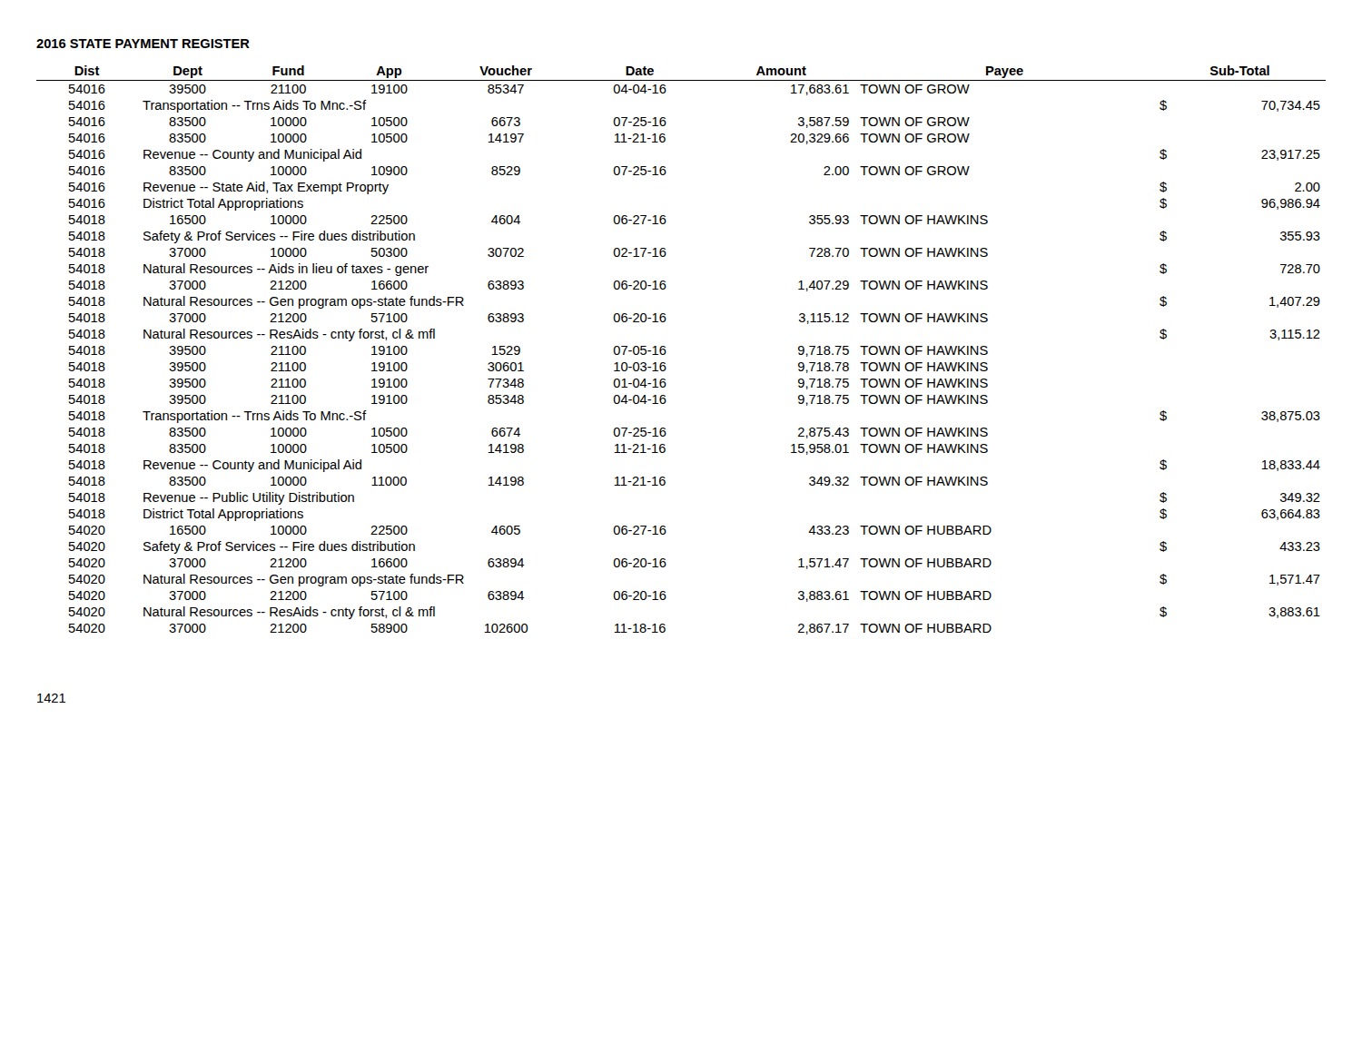2016 STATE PAYMENT REGISTER
| Dist | Dept | Fund | App | Voucher | Date | Amount | Payee | Sub-Total |
| --- | --- | --- | --- | --- | --- | --- | --- | --- |
| 54016 | 39500 | 21100 | 19100 | 85347 | 04-04-16 | 17,683.61 | TOWN OF GROW | | |
| 54016 | Transportation -- Trns Aids To Mnc.-Sf | | $ | 70,734.45 |
| 54016 | 83500 | 10000 | 10500 | 6673 | 07-25-16 | 3,587.59 | TOWN OF GROW | | |
| 54016 | 83500 | 10000 | 10500 | 14197 | 11-21-16 | 20,329.66 | TOWN OF GROW | | |
| 54016 | Revenue -- County and Municipal Aid | | $ | 23,917.25 |
| 54016 | 83500 | 10000 | 10900 | 8529 | 07-25-16 | 2.00 | TOWN OF GROW | | |
| 54016 | Revenue -- State Aid, Tax Exempt Proprty | | $ | 2.00 |
| 54016 | District Total Appropriations | | $ | 96,986.94 |
| 54018 | 16500 | 10000 | 22500 | 4604 | 06-27-16 | 355.93 | TOWN OF HAWKINS | | |
| 54018 | Safety & Prof Services -- Fire dues distribution | | $ | 355.93 |
| 54018 | 37000 | 10000 | 50300 | 30702 | 02-17-16 | 728.70 | TOWN OF HAWKINS | | |
| 54018 | Natural Resources -- Aids in lieu of taxes - gener | | $ | 728.70 |
| 54018 | 37000 | 21200 | 16600 | 63893 | 06-20-16 | 1,407.29 | TOWN OF HAWKINS | | |
| 54018 | Natural Resources -- Gen program ops-state funds-FR | | $ | 1,407.29 |
| 54018 | 37000 | 21200 | 57100 | 63893 | 06-20-16 | 3,115.12 | TOWN OF HAWKINS | | |
| 54018 | Natural Resources -- ResAids - cnty forst, cl & mfl | | $ | 3,115.12 |
| 54018 | 39500 | 21100 | 19100 | 1529 | 07-05-16 | 9,718.75 | TOWN OF HAWKINS | | |
| 54018 | 39500 | 21100 | 19100 | 30601 | 10-03-16 | 9,718.78 | TOWN OF HAWKINS | | |
| 54018 | 39500 | 21100 | 19100 | 77348 | 01-04-16 | 9,718.75 | TOWN OF HAWKINS | | |
| 54018 | 39500 | 21100 | 19100 | 85348 | 04-04-16 | 9,718.75 | TOWN OF HAWKINS | | |
| 54018 | Transportation -- Trns Aids To Mnc.-Sf | | $ | 38,875.03 |
| 54018 | 83500 | 10000 | 10500 | 6674 | 07-25-16 | 2,875.43 | TOWN OF HAWKINS | | |
| 54018 | 83500 | 10000 | 10500 | 14198 | 11-21-16 | 15,958.01 | TOWN OF HAWKINS | | |
| 54018 | Revenue -- County and Municipal Aid | | $ | 18,833.44 |
| 54018 | 83500 | 10000 | 11000 | 14198 | 11-21-16 | 349.32 | TOWN OF HAWKINS | | |
| 54018 | Revenue -- Public Utility Distribution | | $ | 349.32 |
| 54018 | District Total Appropriations | | $ | 63,664.83 |
| 54020 | 16500 | 10000 | 22500 | 4605 | 06-27-16 | 433.23 | TOWN OF HUBBARD | | |
| 54020 | Safety & Prof Services -- Fire dues distribution | | $ | 433.23 |
| 54020 | 37000 | 21200 | 16600 | 63894 | 06-20-16 | 1,571.47 | TOWN OF HUBBARD | | |
| 54020 | Natural Resources -- Gen program ops-state funds-FR | | $ | 1,571.47 |
| 54020 | 37000 | 21200 | 57100 | 63894 | 06-20-16 | 3,883.61 | TOWN OF HUBBARD | | |
| 54020 | Natural Resources -- ResAids - cnty forst, cl & mfl | | $ | 3,883.61 |
| 54020 | 37000 | 21200 | 58900 | 102600 | 11-18-16 | 2,867.17 | TOWN OF HUBBARD | | |
1421